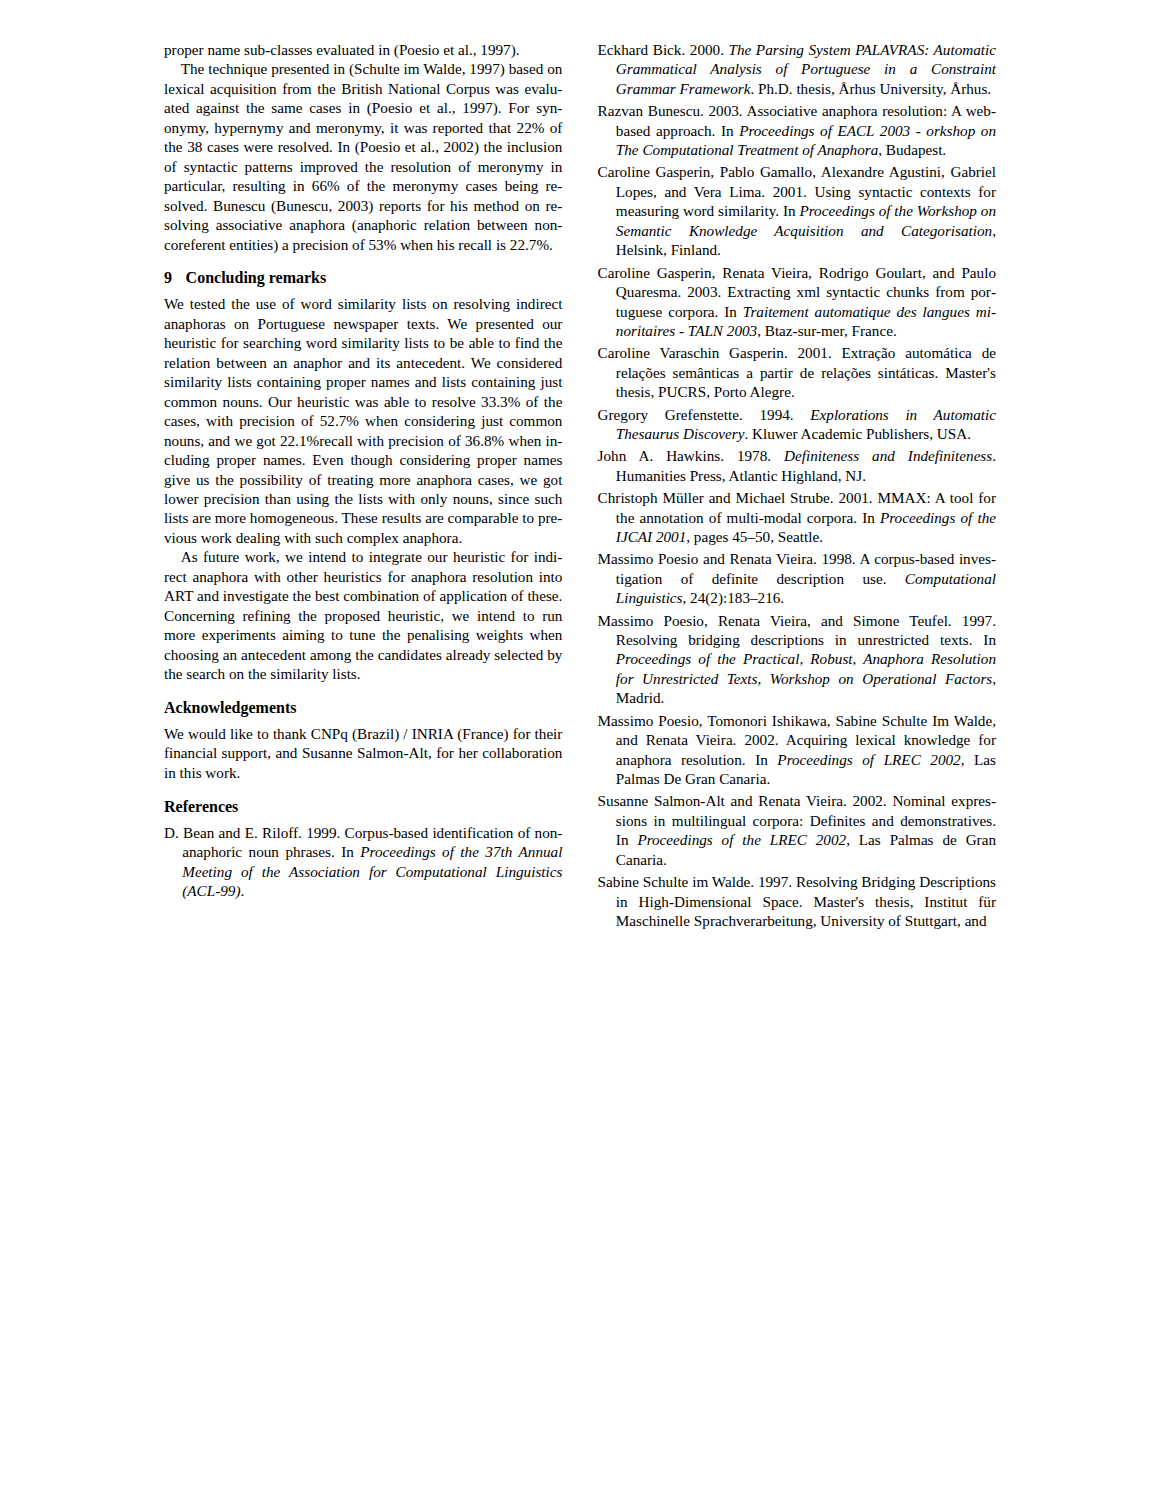proper name sub-classes evaluated in (Poesio et al., 1997).
The technique presented in (Schulte im Walde, 1997) based on lexical acquisition from the British National Corpus was evaluated against the same cases in (Poesio et al., 1997). For synonymy, hypernymy and meronymy, it was reported that 22% of the 38 cases were resolved. In (Poesio et al., 2002) the inclusion of syntactic patterns improved the resolution of meronymy in particular, resulting in 66% of the meronymy cases being resolved. Bunescu (Bunescu, 2003) reports for his method on resolving associative anaphora (anaphoric relation between non-coreferent entities) a precision of 53% when his recall is 22.7%.
9 Concluding remarks
We tested the use of word similarity lists on resolving indirect anaphoras on Portuguese newspaper texts. We presented our heuristic for searching word similarity lists to be able to find the relation between an anaphor and its antecedent. We considered similarity lists containing proper names and lists containing just common nouns. Our heuristic was able to resolve 33.3% of the cases, with precision of 52.7% when considering just common nouns, and we got 22.1%recall with precision of 36.8% when including proper names. Even though considering proper names give us the possibility of treating more anaphora cases, we got lower precision than using the lists with only nouns, since such lists are more homogeneous. These results are comparable to previous work dealing with such complex anaphora.
As future work, we intend to integrate our heuristic for indirect anaphora with other heuristics for anaphora resolution into ART and investigate the best combination of application of these. Concerning refining the proposed heuristic, we intend to run more experiments aiming to tune the penalising weights when choosing an antecedent among the candidates already selected by the search on the similarity lists.
Acknowledgements
We would like to thank CNPq (Brazil) / INRIA (France) for their financial support, and Susanne Salmon-Alt, for her collaboration in this work.
References
D. Bean and E. Riloff. 1999. Corpus-based identification of non-anaphoric noun phrases. In Proceedings of the 37th Annual Meeting of the Association for Computational Linguistics (ACL-99).
Eckhard Bick. 2000. The Parsing System PALAVRAS: Automatic Grammatical Analysis of Portuguese in a Constraint Grammar Framework. Ph.D. thesis, Århus University, Århus.
Razvan Bunescu. 2003. Associative anaphora resolution: A web-based approach. In Proceedings of EACL 2003 - orkshop on The Computational Treatment of Anaphora, Budapest.
Caroline Gasperin, Pablo Gamallo, Alexandre Agustini, Gabriel Lopes, and Vera Lima. 2001. Using syntactic contexts for measuring word similarity. In Proceedings of the Workshop on Semantic Knowledge Acquisition and Categorisation, Helsink, Finland.
Caroline Gasperin, Renata Vieira, Rodrigo Goulart, and Paulo Quaresma. 2003. Extracting xml syntactic chunks from portuguese corpora. In Traitement automatique des langues minoritaires - TALN 2003, Btaz-sur-mer, France.
Caroline Varaschin Gasperin. 2001. Extração automática de relações semânticas a partir de relações sintáticas. Master's thesis, PUCRS, Porto Alegre.
Gregory Grefenstette. 1994. Explorations in Automatic Thesaurus Discovery. Kluwer Academic Publishers, USA.
John A. Hawkins. 1978. Definiteness and Indefiniteness. Humanities Press, Atlantic Highland, NJ.
Christoph Müller and Michael Strube. 2001. MMAX: A tool for the annotation of multi-modal corpora. In Proceedings of the IJCAI 2001, pages 45–50, Seattle.
Massimo Poesio and Renata Vieira. 1998. A corpus-based investigation of definite description use. Computational Linguistics, 24(2):183–216.
Massimo Poesio, Renata Vieira, and Simone Teufel. 1997. Resolving bridging descriptions in unrestricted texts. In Proceedings of the Practical, Robust, Anaphora Resolution for Unrestricted Texts, Workshop on Operational Factors, Madrid.
Massimo Poesio, Tomonori Ishikawa, Sabine Schulte Im Walde, and Renata Vieira. 2002. Acquiring lexical knowledge for anaphora resolution. In Proceedings of LREC 2002, Las Palmas De Gran Canaria.
Susanne Salmon-Alt and Renata Vieira. 2002. Nominal expressions in multilingual corpora: Definites and demonstratives. In Proceedings of the LREC 2002, Las Palmas de Gran Canaria.
Sabine Schulte im Walde. 1997. Resolving Bridging Descriptions in High-Dimensional Space. Master's thesis, Institut für Maschinelle Sprachverarbeitung, University of Stuttgart, and